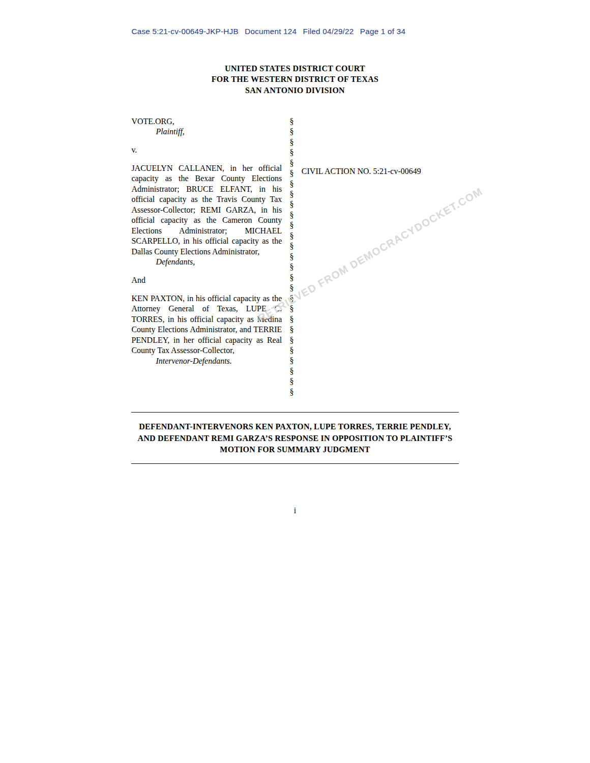Case 5:21-cv-00649-JKP-HJB Document 124 Filed 04/29/22 Page 1 of 34
UNITED STATES DISTRICT COURT
FOR THE WESTERN DISTRICT OF TEXAS
SAN ANTONIO DIVISION
RETRIEVED FROM DEMOCRACYDOCKET.COM
| VOTE.ORG, Plaintiff, v. JACUELYN CALLANEN, in her official capacity as the Bexar County Elections Administrator; BRUCE ELFANT, in his official capacity as the Travis County Tax Assessor-Collector; REMI GARZA, in his official capacity as the Cameron County Elections Administrator; MICHAEL SCARPELLO, in his official capacity as the Dallas County Elections Administrator, Defendants, And KEN PAXTON, in his official capacity as the Attorney General of Texas, LUPE C. TORRES, in his official capacity as Medina County Elections Administrator, and TERRIE PENDLEY, in her official capacity as Real County Tax Assessor-Collector, Intervenor-Defendants. | § § § § § § § § § § § § § § § § § § § § § § § § § § § | CIVIL ACTION NO. 5:21-cv-00649 |
DEFENDANT-INTERVENORS KEN PAXTON, LUPE TORRES, TERRIE PENDLEY, AND DEFENDANT REMI GARZA’S RESPONSE IN OPPOSITION TO PLAINTIFF’S MOTION FOR SUMMARY JUDGMENT
i